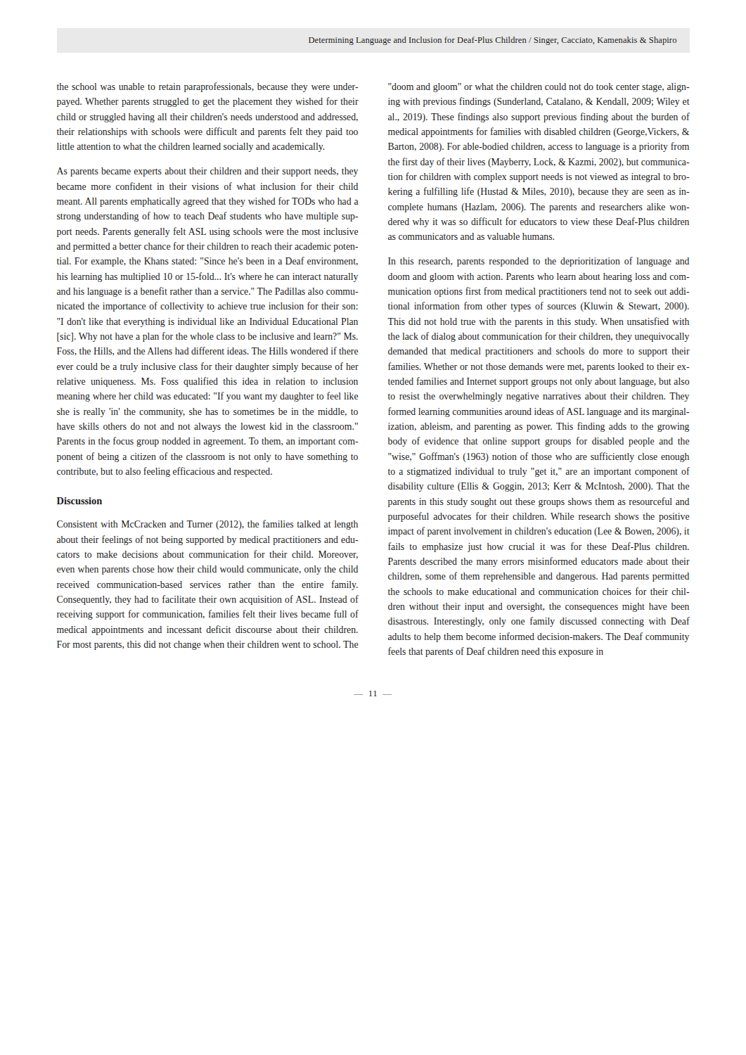Determining Language and Inclusion for Deaf-Plus Children / Singer, Cacciato, Kamenakis & Shapiro
the school was unable to retain paraprofessionals, because they were under-payed. Whether parents struggled to get the placement they wished for their child or struggled having all their children's needs understood and addressed, their relationships with schools were difficult and parents felt they paid too little attention to what the children learned socially and academically.
As parents became experts about their children and their support needs, they became more confident in their visions of what inclusion for their child meant. All parents emphatically agreed that they wished for TODs who had a strong understanding of how to teach Deaf students who have multiple support needs. Parents generally felt ASL using schools were the most inclusive and permitted a better chance for their children to reach their academic potential. For example, the Khans stated: "Since he's been in a Deaf environment, his learning has multiplied 10 or 15-fold... It's where he can interact naturally and his language is a benefit rather than a service." The Padillas also communicated the importance of collectivity to achieve true inclusion for their son: "I don't like that everything is individual like an Individual Educational Plan [sic]. Why not have a plan for the whole class to be inclusive and learn?" Ms. Foss, the Hills, and the Allens had different ideas. The Hills wondered if there ever could be a truly inclusive class for their daughter simply because of her relative uniqueness. Ms. Foss qualified this idea in relation to inclusion meaning where her child was educated: "If you want my daughter to feel like she is really 'in' the community, she has to sometimes be in the middle, to have skills others do not and not always the lowest kid in the classroom." Parents in the focus group nodded in agreement. To them, an important component of being a citizen of the classroom is not only to have something to contribute, but to also feeling efficacious and respected.
Discussion
Consistent with McCracken and Turner (2012), the families talked at length about their feelings of not being supported by medical practitioners and educators to make decisions about communication for their child. Moreover, even when parents chose how their child would communicate, only the child received communication-based services rather than the entire family. Consequently, they had to facilitate their own acquisition of ASL. Instead of receiving support for communication, families felt their lives became full of medical appointments and incessant deficit discourse about their children. For most parents, this did not change when their children went to school. The "doom and gloom" or what the children could not do took center stage, aligning with previous findings (Sunderland, Catalano, & Kendall, 2009; Wiley et al., 2019). These findings also support previous finding about the burden of medical appointments for families with disabled children (George,Vickers, & Barton, 2008). For able-bodied children, access to language is a priority from the first day of their lives (Mayberry, Lock, & Kazmi, 2002), but communication for children with complex support needs is not viewed as integral to brokering a fulfilling life (Hustad & Miles, 2010), because they are seen as incomplete humans (Hazlam, 2006). The parents and researchers alike wondered why it was so difficult for educators to view these Deaf-Plus children as communicators and as valuable humans.
In this research, parents responded to the deprioritization of language and doom and gloom with action. Parents who learn about hearing loss and communication options first from medical practitioners tend not to seek out additional information from other types of sources (Kluwin & Stewart, 2000). This did not hold true with the parents in this study. When unsatisfied with the lack of dialog about communication for their children, they unequivocally demanded that medical practitioners and schools do more to support their families. Whether or not those demands were met, parents looked to their extended families and Internet support groups not only about language, but also to resist the overwhelmingly negative narratives about their children. They formed learning communities around ideas of ASL language and its marginalization, ableism, and parenting as power. This finding adds to the growing body of evidence that online support groups for disabled people and the "wise," Goffman's (1963) notion of those who are sufficiently close enough to a stigmatized individual to truly "get it," are an important component of disability culture (Ellis & Goggin, 2013; Kerr & McIntosh, 2000). That the parents in this study sought out these groups shows them as resourceful and purposeful advocates for their children. While research shows the positive impact of parent involvement in children's education (Lee & Bowen, 2006), it fails to emphasize just how crucial it was for these Deaf-Plus children. Parents described the many errors misinformed educators made about their children, some of them reprehensible and dangerous. Had parents permitted the schools to make educational and communication choices for their children without their input and oversight, the consequences might have been disastrous. Interestingly, only one family discussed connecting with Deaf adults to help them become informed decision-makers. The Deaf community feels that parents of Deaf children need this exposure in
11